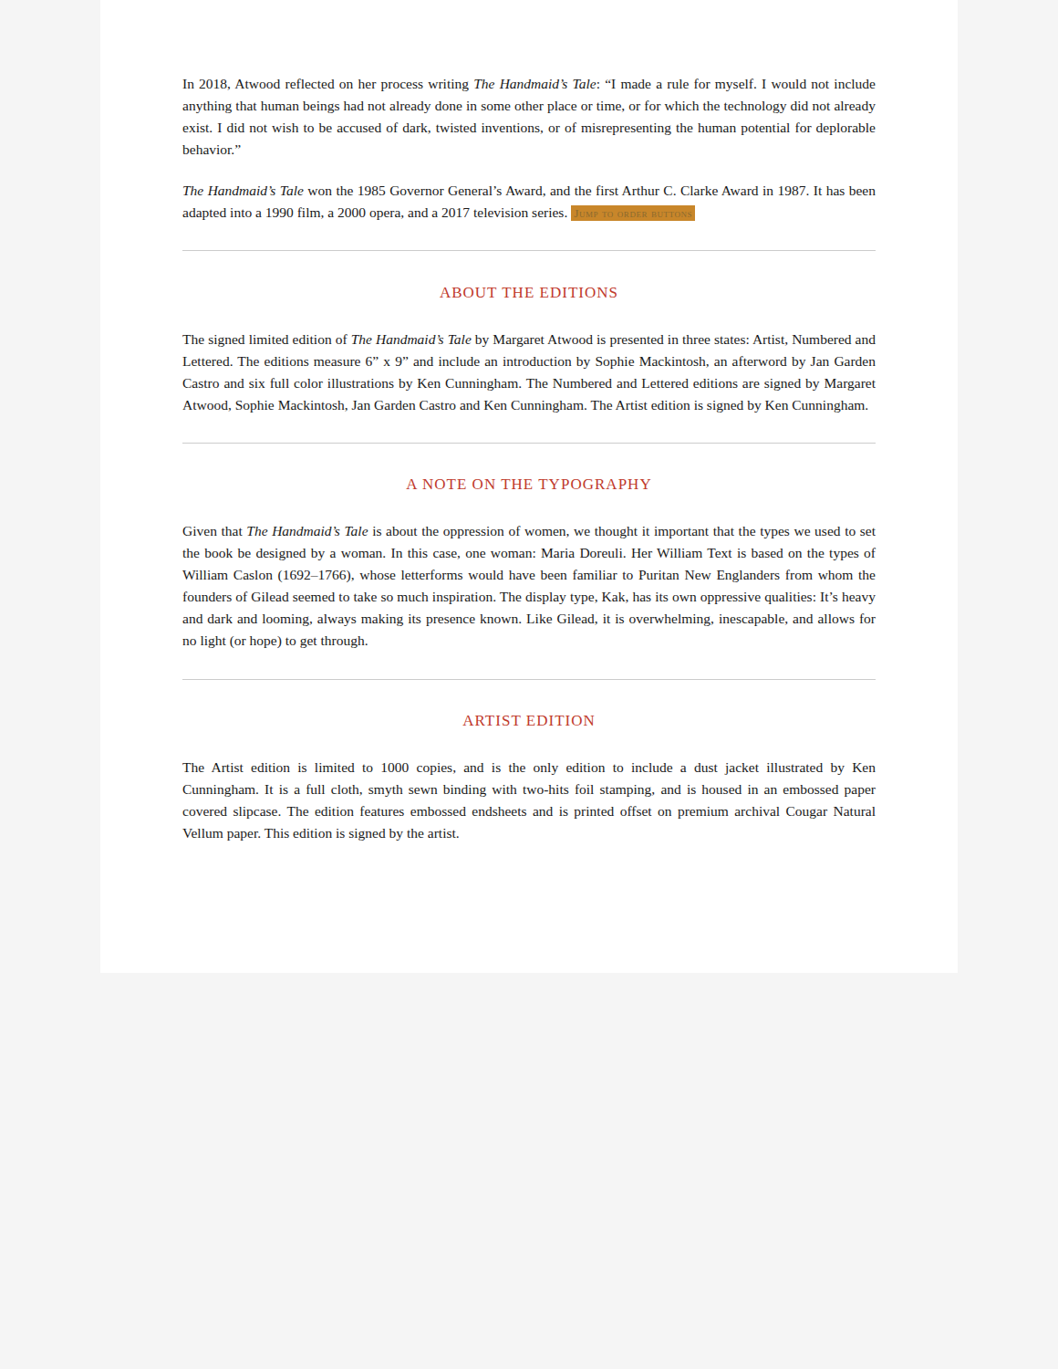In 2018, Atwood reflected on her process writing The Handmaid’s Tale: “I made a rule for myself. I would not include anything that human beings had not already done in some other place or time, or for which the technology did not already exist. I did not wish to be accused of dark, twisted inventions, or of misrepresenting the human potential for deplorable behavior.”
The Handmaid’s Tale won the 1985 Governor General’s Award, and the first Arthur C. Clarke Award in 1987. It has been adapted into a 1990 film, a 2000 opera, and a 2017 television series. Jump to order buttons
ABOUT THE EDITIONS
The signed limited edition of The Handmaid’s Tale by Margaret Atwood is presented in three states: Artist, Numbered and Lettered. The editions measure 6” x 9” and include an introduction by Sophie Mackintosh, an afterword by Jan Garden Castro and six full color illustrations by Ken Cunningham. The Numbered and Lettered editions are signed by Margaret Atwood, Sophie Mackintosh, Jan Garden Castro and Ken Cunningham. The Artist edition is signed by Ken Cunningham.
A NOTE ON THE TYPOGRAPHY
Given that The Handmaid’s Tale is about the oppression of women, we thought it important that the types we used to set the book be designed by a woman. In this case, one woman: Maria Doreuli. Her William Text is based on the types of William Caslon (1692–1766), whose letterforms would have been familiar to Puritan New Englanders from whom the founders of Gilead seemed to take so much inspiration. The display type, Kak, has its own oppressive qualities: It’s heavy and dark and looming, always making its presence known. Like Gilead, it is overwhelming, inescapable, and allows for no light (or hope) to get through.
ARTIST EDITION
The Artist edition is limited to 1000 copies, and is the only edition to include a dust jacket illustrated by Ken Cunningham. It is a full cloth, smyth sewn binding with two-hits foil stamping, and is housed in an embossed paper covered slipcase. The edition features embossed endsheets and is printed offset on premium archival Cougar Natural Vellum paper. This edition is signed by the artist.